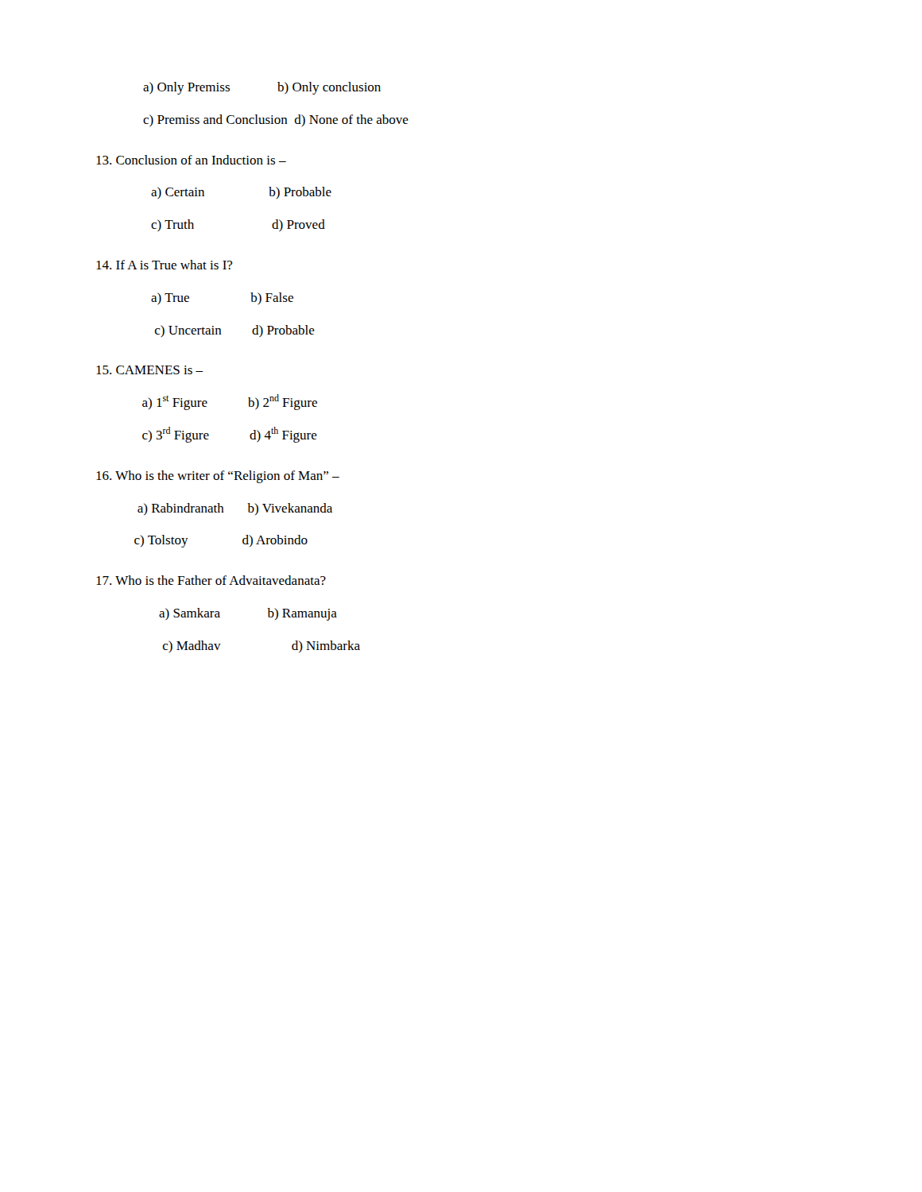a) Only Premiss b) Only conclusion
c) Premiss and Conclusion d) None of the above
13. Conclusion of an Induction is –
a) Certain b) Probable
c) Truth d) Proved
14. If A is True what is I?
a) True b) False
c) Uncertain d) Probable
15. CAMENES is –
a) 1st Figure b) 2nd Figure
c) 3rd Figure d) 4th Figure
16. Who is the writer of “Religion of Man” –
a) Rabindranath b) Vivekananda
c) Tolstoy d) Arobindo
17. Who is the Father of Advaitavedanata?
a) Samkara b) Ramanuja
c) Madhav d) Nimbarka